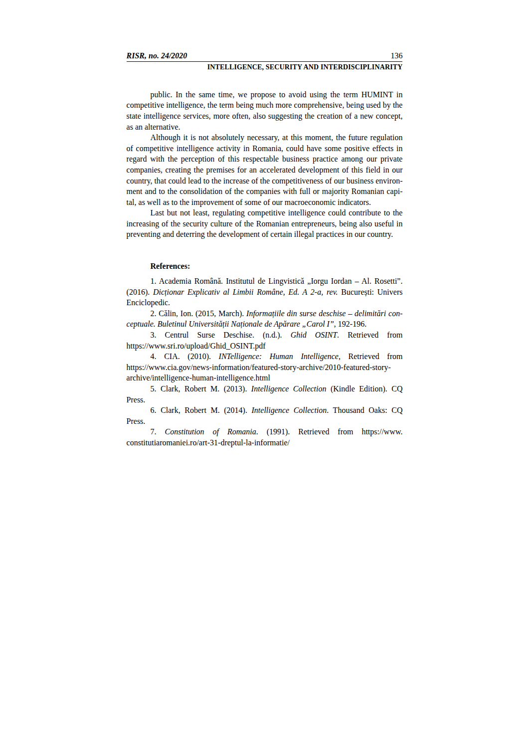RISR, no. 24/2020 136
Intelligence, Security and Interdisciplinarity
public. In the same time, we propose to avoid using the term HUMINT in competitive intelligence, the term being much more comprehensive, being used by the state intelligence services, more often, also suggesting the creation of a new concept, as an alternative.
Although it is not absolutely necessary, at this moment, the future regulation of competitive intelligence activity in Romania, could have some positive effects in regard with the perception of this respectable business practice among our private companies, creating the premises for an accelerated development of this field in our country, that could lead to the increase of the competitiveness of our business environment and to the consolidation of the companies with full or majority Romanian capital, as well as to the improvement of some of our macroeconomic indicators.
Last but not least, regulating competitive intelligence could contribute to the increasing of the security culture of the Romanian entrepreneurs, being also useful in preventing and deterring the development of certain illegal practices in our country.
References:
1. Academia Română. Institutul de Lingvistică „Iorgu Iordan – Al. Rosetti”. (2016). Dicționar Explicativ al Limbii Române, Ed. A 2-a, rev. București: Univers Enciclopedic.
2. Călin, Ion. (2015, March). Informațiile din surse deschise – delimitări conceptuale. Buletinul Universității Naționale de Apărare „Carol I”, 192-196.
3. Centrul Surse Deschise. (n.d.). Ghid OSINT. Retrieved from https://www.sri.ro/upload/Ghid_OSINT.pdf
4. CIA. (2010). INTelligence: Human Intelligence, Retrieved from https://www.cia.gov/news-information/featured-story-archive/2010-featured-story-archive/intelligence-human-intelligence.html
5. Clark, Robert M. (2013). Intelligence Collection (Kindle Edition). CQ Press.
6. Clark, Robert M. (2014). Intelligence Collection. Thousand Oaks: CQ Press.
7. Constitution of Romania. (1991). Retrieved from https://www. constitutiaromaniei.ro/art-31-dreptul-la-informatie/